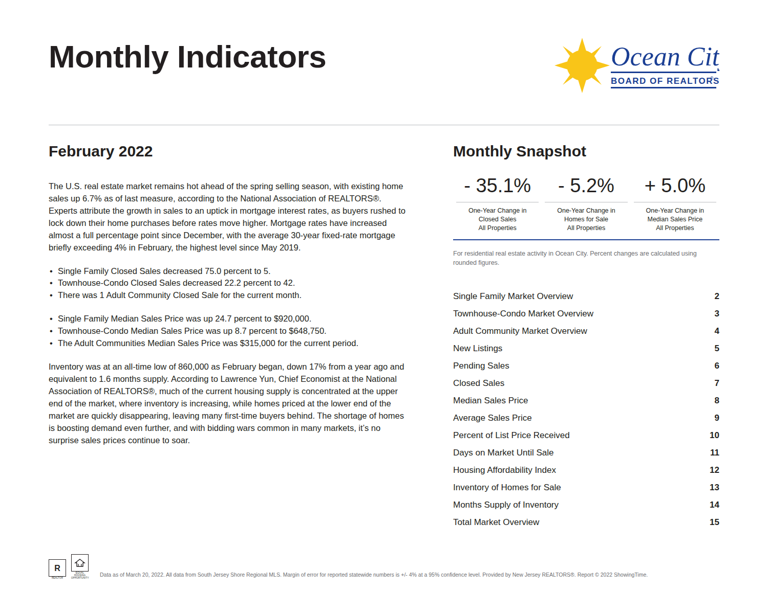Monthly Indicators
Ocean City BOARD OF REALTORS ®
February 2022
The U.S. real estate market remains hot ahead of the spring selling season, with existing home sales up 6.7% as of last measure, according to the National Association of REALTORS®. Experts attribute the growth in sales to an uptick in mortgage interest rates, as buyers rushed to lock down their home purchases before rates move higher. Mortgage rates have increased almost a full percentage point since December, with the average 30-year fixed-rate mortgage briefly exceeding 4% in February, the highest level since May 2019.
Single Family Closed Sales decreased 75.0 percent to 5.
Townhouse-Condo Closed Sales decreased 22.2 percent to 42.
There was 1 Adult Community Closed Sale for the current month.
Single Family Median Sales Price was up 24.7 percent to $920,000.
Townhouse-Condo Median Sales Price was up 8.7 percent to $648,750.
The Adult Communities Median Sales Price was $315,000 for the current period.
Inventory was at an all-time low of 860,000 as February began, down 17% from a year ago and equivalent to 1.6 months supply. According to Lawrence Yun, Chief Economist at the National Association of REALTORS®, much of the current housing supply is concentrated at the upper end of the market, where inventory is increasing, while homes priced at the lower end of the market are quickly disappearing, leaving many first-time buyers behind. The shortage of homes is boosting demand even further, and with bidding wars common in many markets, it’s no surprise sales prices continue to soar.
Monthly Snapshot
- 35.1%
One-Year Change in
Closed Sales
All Properties
- 5.2%
One-Year Change in
Homes for Sale
All Properties
+ 5.0%
One-Year Change in
Median Sales Price
All Properties
For residential real estate activity in Ocean City. Percent changes are calculated using rounded figures.
| Single Family Market Overview | 2 |
| Townhouse-Condo Market Overview | 3 |
| Adult Community Market Overview | 4 |
| New Listings | 5 |
| Pending Sales | 6 |
| Closed Sales | 7 |
| Median Sales Price | 8 |
| Average Sales Price | 9 |
| Percent of List Price Received | 10 |
| Days on Market Until Sale | 11 |
| Housing Affordability Index | 12 |
| Inventory of Homes for Sale | 13 |
| Months Supply of Inventory | 14 |
| Total Market Overview | 15 |
R
REALTOR
EQUAL HOUSING
OPPORTUNITY
Data as of March 20, 2022. All data from South Jersey Shore Regional MLS. Margin of error for reported statewide numbers is +/- 4% at a 95% confidence level. Provided by New Jersey REALTORS®. Report © 2022 ShowingTime.